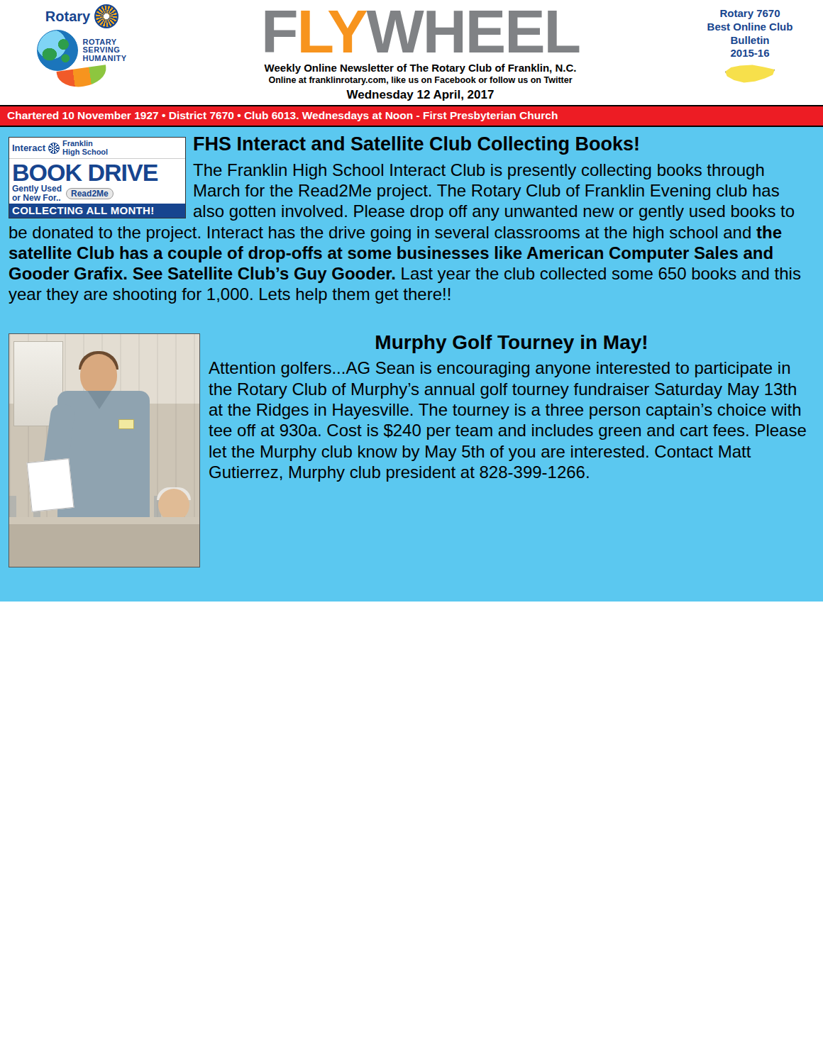Rotary
ROTARY SERVING HUMANITY
FLY WHEEL
Weekly Online Newsletter of The Rotary Club of Franklin, N.C.
Online at franklinrotary.com, like us on Facebook or follow us on Twitter
Wednesday 12 April, 2017
Rotary 7670 Best Online Club Bulletin 2015-16
Chartered 10 November 1927 • District 7670 • Club 6013. Wednesdays at Noon - First Presbyterian Church
Interact Franklin
High School
BOOK DRIVE
Gently Used
or New For.. Read2Me
COLLECTING ALL MONTH!
FHS Interact and Satellite Club Collecting Books!
The Franklin High School Interact Club is presently collecting books through March for the Read2Me project. The Rotary Club of Franklin Evening club has also gotten involved. Please drop off any unwanted new or gently used books to be donated to the project. Interact has the drive going in several classrooms at the high school and the satellite Club has a couple of drop-offs at some businesses like American Computer Sales and Gooder Grafix. See Satellite Club’s Guy Gooder. Last year the club collected some 650 books and this year they are shooting for 1,000. Lets help them get there!!
Murphy Golf Tourney in May!
Attention golfers...AG Sean is encouraging anyone interested to participate in the Rotary Club of Murphy’s annual golf tourney fundraiser Saturday May 13th at the Ridges in Hayesville. The tourney is a three person captain’s choice with tee off at 930a. Cost is $240 per team and includes green and cart fees. Please let the Murphy club know by May 5th of you are interested. Contact Matt Gutierrez, Murphy club president at 828-399-1266.